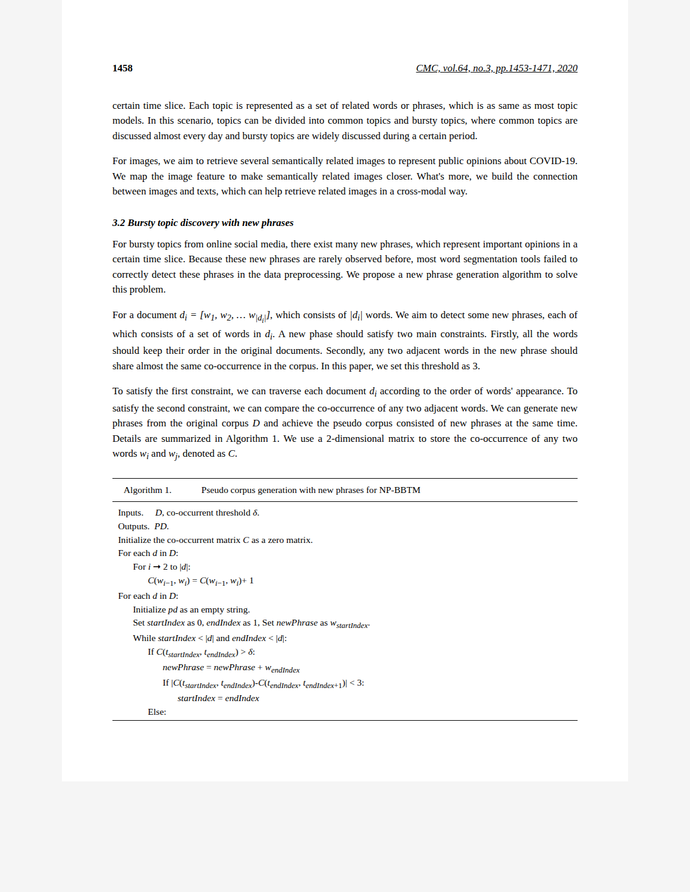1458 CMC, vol.64, no.3, pp.1453-1471, 2020
certain time slice. Each topic is represented as a set of related words or phrases, which is as same as most topic models. In this scenario, topics can be divided into common topics and bursty topics, where common topics are discussed almost every day and bursty topics are widely discussed during a certain period.
For images, we aim to retrieve several semantically related images to represent public opinions about COVID-19. We map the image feature to make semantically related images closer. What's more, we build the connection between images and texts, which can help retrieve related images in a cross-modal way.
3.2 Bursty topic discovery with new phrases
For bursty topics from online social media, there exist many new phrases, which represent important opinions in a certain time slice. Because these new phrases are rarely observed before, most word segmentation tools failed to correctly detect these phrases in the data preprocessing. We propose a new phrase generation algorithm to solve this problem.
For a document di = [w1, w2, … w|di|], which consists of |di| words. We aim to detect some new phrases, each of which consists of a set of words in di. A new phase should satisfy two main constraints. Firstly, all the words should keep their order in the original documents. Secondly, any two adjacent words in the new phrase should share almost the same co-occurrence in the corpus. In this paper, we set this threshold as 3.
To satisfy the first constraint, we can traverse each document di according to the order of words' appearance. To satisfy the second constraint, we can compare the co-occurrence of any two adjacent words. We can generate new phrases from the original corpus D and achieve the pseudo corpus consisted of new phrases at the same time. Details are summarized in Algorithm 1. We use a 2-dimensional matrix to store the co-occurrence of any two words wi and wj, denoted as C.
Algorithm 1. Pseudo corpus generation with new phrases for NP-BBTM
Inputs. D, co-occurrent threshold δ.
Outputs. PD.
Initialize the co-occurrent matrix C as a zero matrix.
For each d in D:
For i ➞ 2 to |d|:
C(wi−1, wi) = C(wi−1, wi)+ 1
For each d in D:
Initialize pd as an empty string.
Set startIndex as 0, endIndex as 1, Set newPhrase as wstartIndex.
While startIndex < |d| and endIndex < |d|:
If C(tstartIndex, tendIndex) > δ:
newPhrase = newPhrase + wendIndex
If |C(tstartIndex, tendIndex)-C(tendIndex, tendIndex+1)| < 3:
startIndex = endIndex
Else: